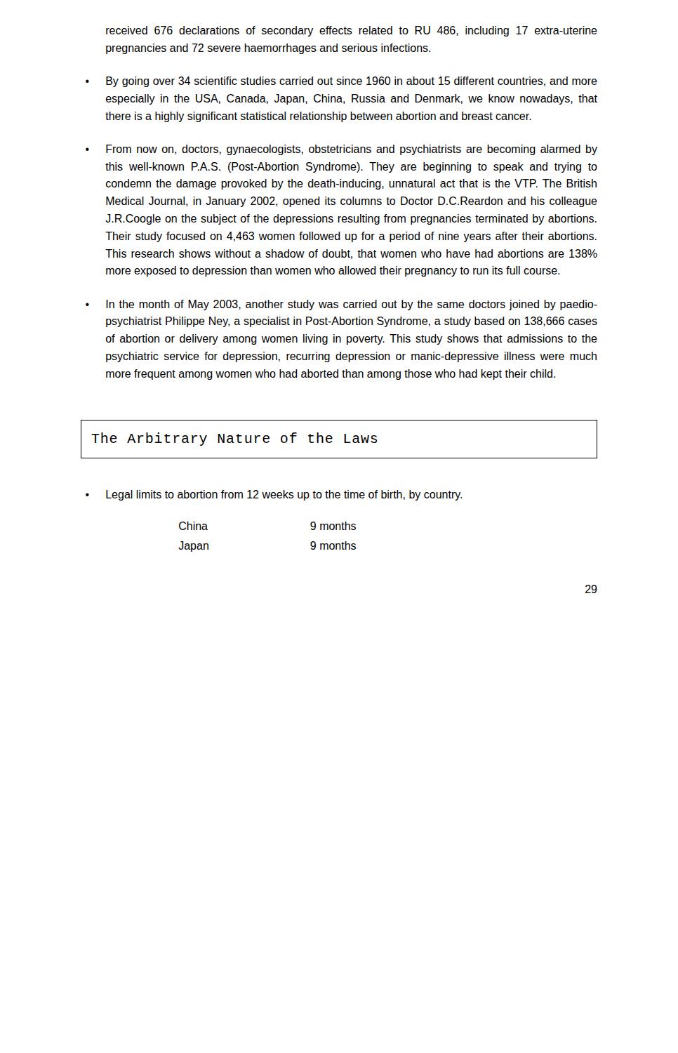received 676 declarations of secondary effects related to RU 486, including 17 extra-uterine pregnancies and 72 severe haemorrhages and serious infections.
By going over 34 scientific studies carried out since 1960 in about 15 different countries, and more especially in the USA, Canada, Japan, China, Russia and Denmark, we know nowadays, that there is a highly significant statistical relationship between abortion and breast cancer.
From now on, doctors, gynaecologists, obstetricians and psychiatrists are becoming alarmed by this well-known P.A.S. (Post-Abortion Syndrome). They are beginning to speak and trying to condemn the damage provoked by the death-inducing, unnatural act that is the VTP. The British Medical Journal, in January 2002, opened its columns to Doctor D.C.Reardon and his colleague J.R.Coogle on the subject of the depressions resulting from pregnancies terminated by abortions. Their study focused on 4,463 women followed up for a period of nine years after their abortions. This research shows without a shadow of doubt, that women who have had abortions are 138% more exposed to depression than women who allowed their pregnancy to run its full course.
In the month of May 2003, another study was carried out by the same doctors joined by paedio-psychiatrist Philippe Ney, a specialist in Post-Abortion Syndrome, a study based on 138,666 cases of abortion or delivery among women living in poverty. This study shows that admissions to the psychiatric service for depression, recurring depression or manic-depressive illness were much more frequent among women who had aborted than among those who had kept their child.
The Arbitrary Nature of the Laws
Legal limits to abortion from 12 weeks up to the time of birth, by country.
| China | 9 months |
| Japan | 9 months |
29